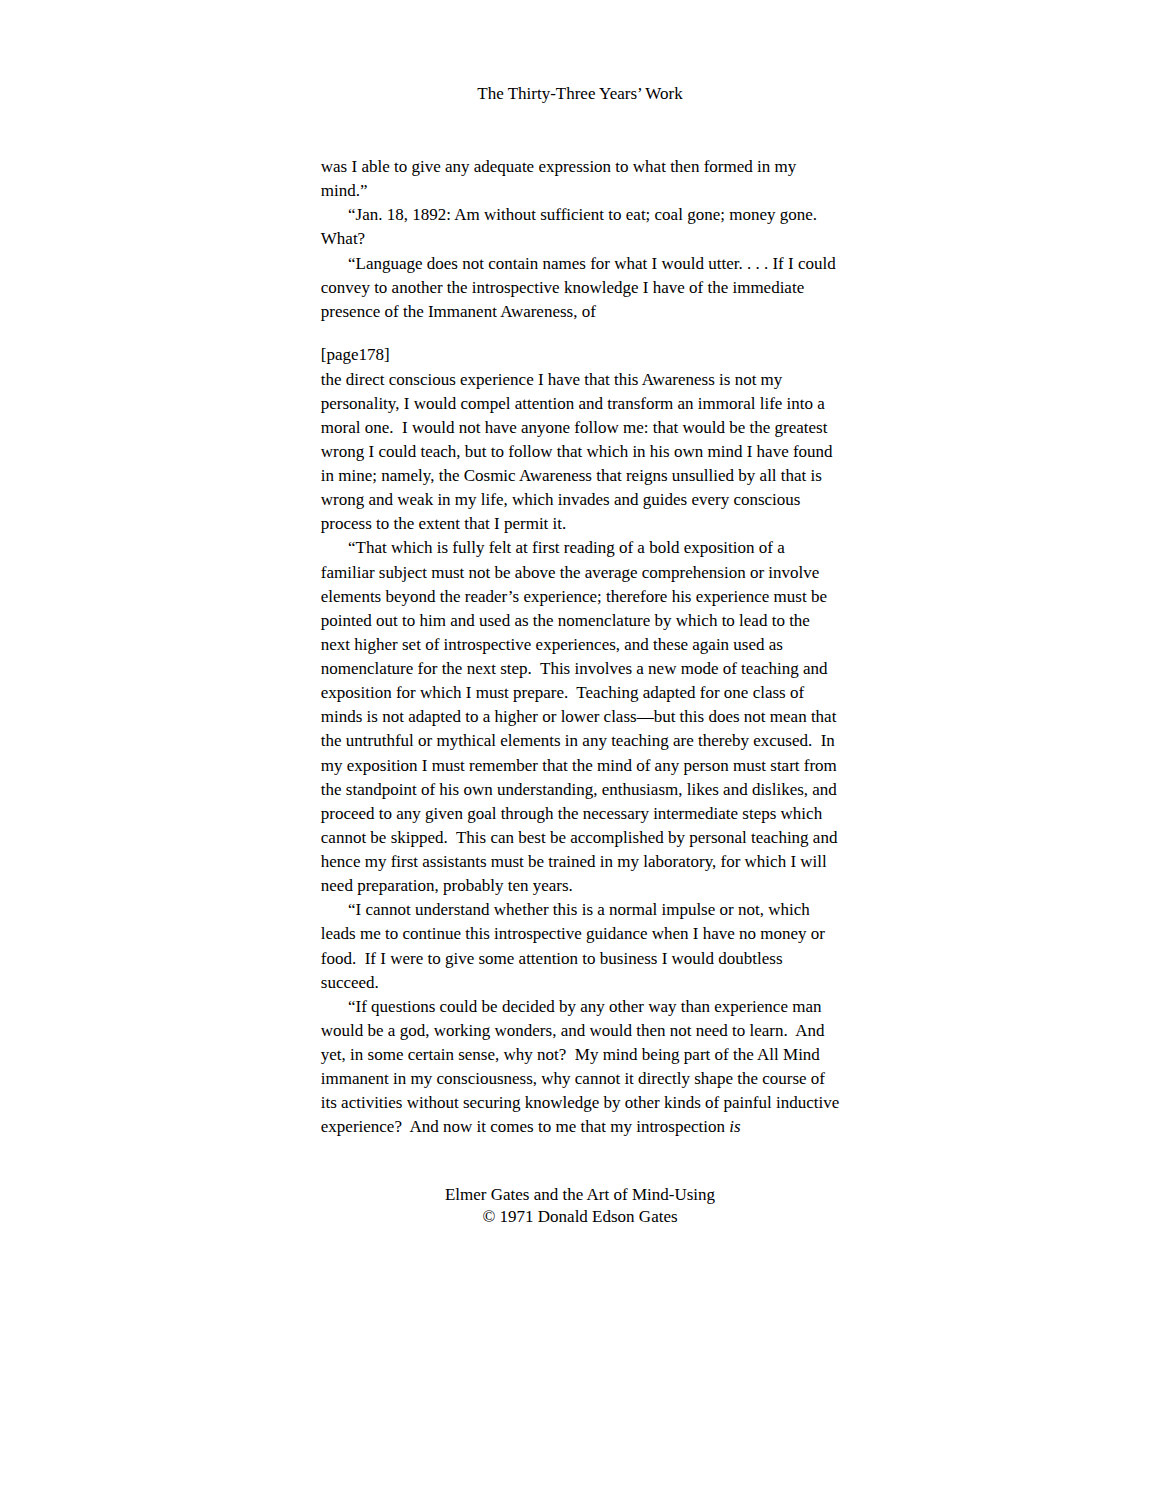The Thirty-Three Years’ Work
was I able to give any adequate expression to what then formed in my mind.”
“Jan. 18, 1892: Am without sufficient to eat; coal gone; money gone. What?
“Language does not contain names for what I would utter. . . . If I could convey to another the introspective knowledge I have of the immediate presence of the Immanent Awareness, of
[page178]
the direct conscious experience I have that this Awareness is not my personality, I would compel attention and transform an immoral life into a moral one. I would not have anyone follow me: that would be the greatest wrong I could teach, but to follow that which in his own mind I have found in mine; namely, the Cosmic Awareness that reigns unsullied by all that is wrong and weak in my life, which invades and guides every conscious process to the extent that I permit it.
“That which is fully felt at first reading of a bold exposition of a familiar subject must not be above the average comprehension or involve elements beyond the reader’s experience; therefore his experience must be pointed out to him and used as the nomenclature by which to lead to the next higher set of introspective experiences, and these again used as nomenclature for the next step. This involves a new mode of teaching and exposition for which I must prepare. Teaching adapted for one class of minds is not adapted to a higher or lower class—but this does not mean that the untruthful or mythical elements in any teaching are thereby excused. In my exposition I must remember that the mind of any person must start from the standpoint of his own understanding, enthusiasm, likes and dislikes, and proceed to any given goal through the necessary intermediate steps which cannot be skipped. This can best be accomplished by personal teaching and hence my first assistants must be trained in my laboratory, for which I will need preparation, probably ten years.
“I cannot understand whether this is a normal impulse or not, which leads me to continue this introspective guidance when I have no money or food. If I were to give some attention to business I would doubtless succeed.
“If questions could be decided by any other way than experience man would be a god, working wonders, and would then not need to learn. And yet, in some certain sense, why not? My mind being part of the All Mind immanent in my consciousness, why cannot it directly shape the course of its activities without securing knowledge by other kinds of painful inductive experience? And now it comes to me that my introspection is
Elmer Gates and the Art of Mind-Using
© 1971 Donald Edson Gates